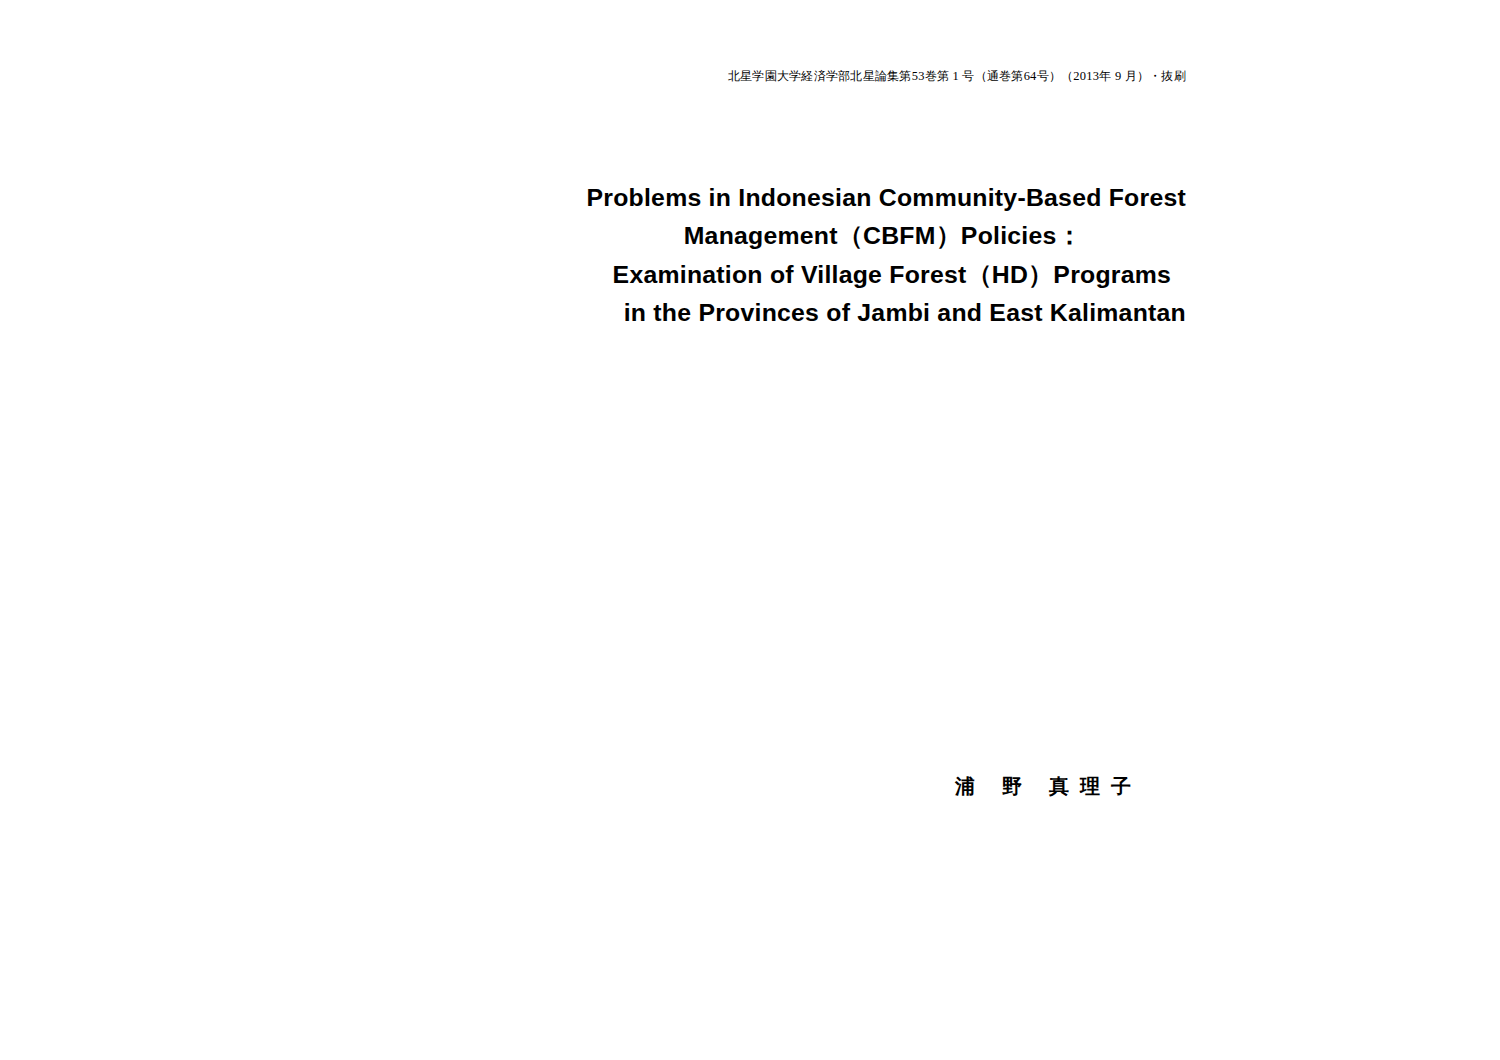北星学園大学経済学部北星論集第53巻第 1 号（通巻第64号）（2013年 9 月）・抜刷
Problems in Indonesian Community-Based Forest Management（CBFM）Policies： Examination of Village Forest（HD）Programs in the Provinces of Jambi and East Kalimantan
浦 野 真理子